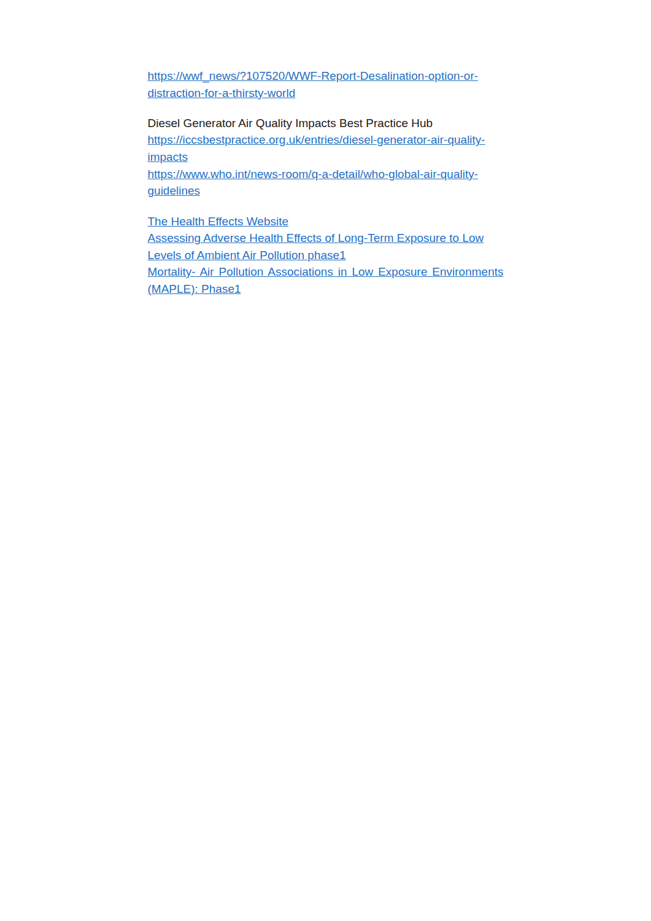https://wwf_news/?107520/WWF-Report-Desalination-option-or-distraction-for-a-thirsty-world
Diesel Generator Air Quality Impacts Best Practice Hub
https://iccsbestpractice.org.uk/entries/diesel-generator-air-quality-impacts https://www.who.int/news-room/q-a-detail/who-global-air-quality-guidelines
The Health Effects Website Assessing Adverse Health Effects of Long-Term Exposure to Low Levels of Ambient Air Pollution phase1 Mortality- Air Pollution Associations in Low Exposure Environments (MAPLE): Phase1